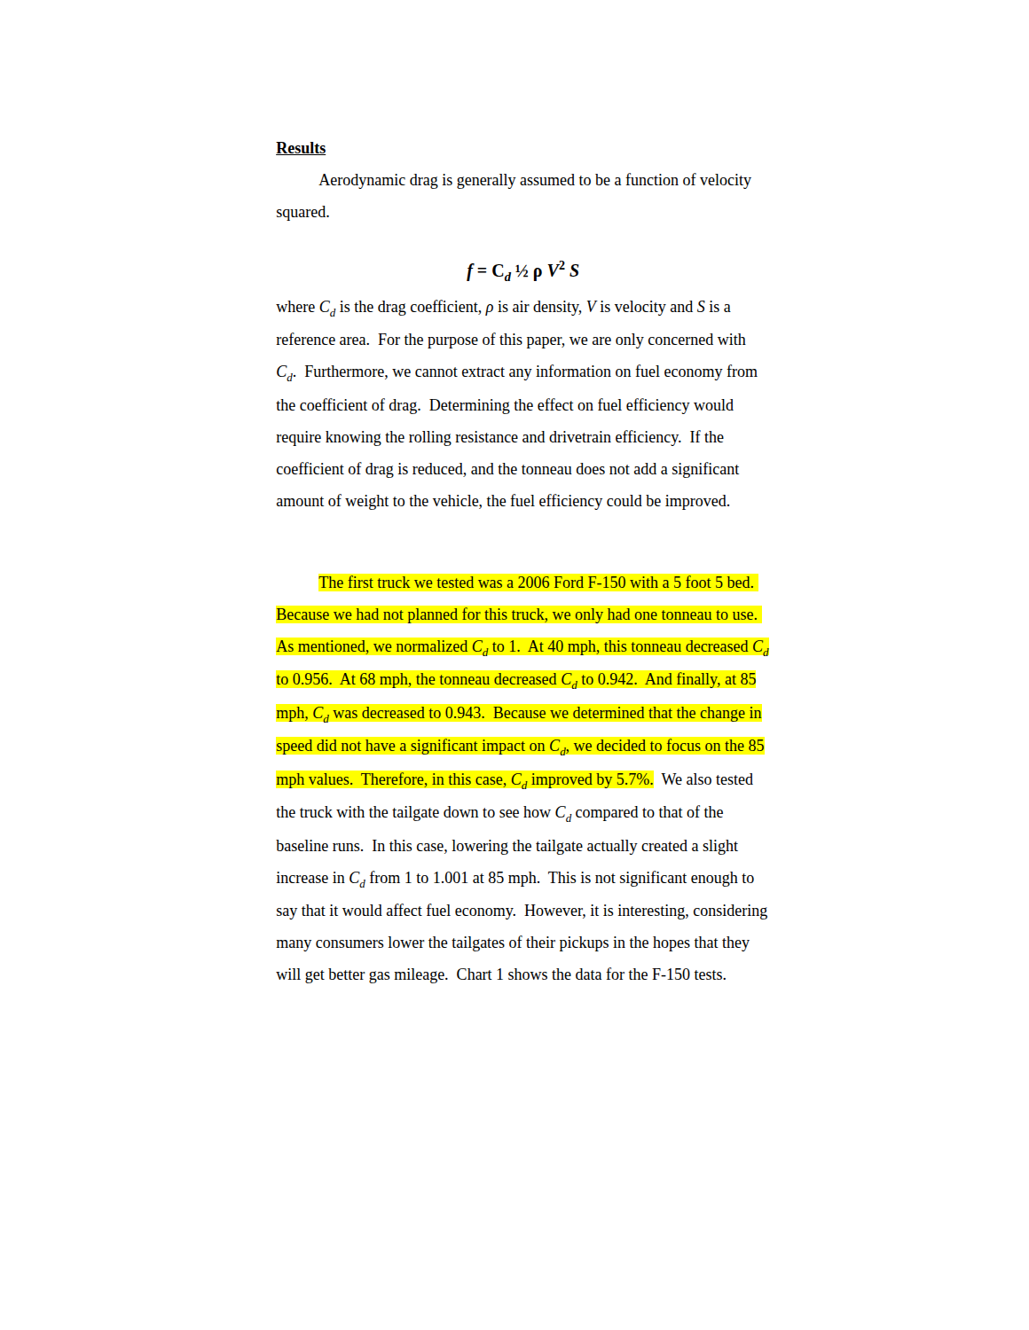Results
Aerodynamic drag is generally assumed to be a function of velocity squared.
f = Cd ½ ρ V2 S
where Cd is the drag coefficient, ρ is air density, V is velocity and S is a reference area. For the purpose of this paper, we are only concerned with Cd. Furthermore, we cannot extract any information on fuel economy from the coefficient of drag. Determining the effect on fuel efficiency would require knowing the rolling resistance and drivetrain efficiency. If the coefficient of drag is reduced, and the tonneau does not add a significant amount of weight to the vehicle, the fuel efficiency could be improved.
The first truck we tested was a 2006 Ford F-150 with a 5 foot 5 bed. Because we had not planned for this truck, we only had one tonneau to use. As mentioned, we normalized Cd to 1. At 40 mph, this tonneau decreased Cd to 0.956. At 68 mph, the tonneau decreased Cd to 0.942. And finally, at 85 mph, Cd was decreased to 0.943. Because we determined that the change in speed did not have a significant impact on Cd, we decided to focus on the 85 mph values. Therefore, in this case, Cd improved by 5.7%. We also tested the truck with the tailgate down to see how Cd compared to that of the baseline runs. In this case, lowering the tailgate actually created a slight increase in Cd from 1 to 1.001 at 85 mph. This is not significant enough to say that it would affect fuel economy. However, it is interesting, considering many consumers lower the tailgates of their pickups in the hopes that they will get better gas mileage. Chart 1 shows the data for the F-150 tests.